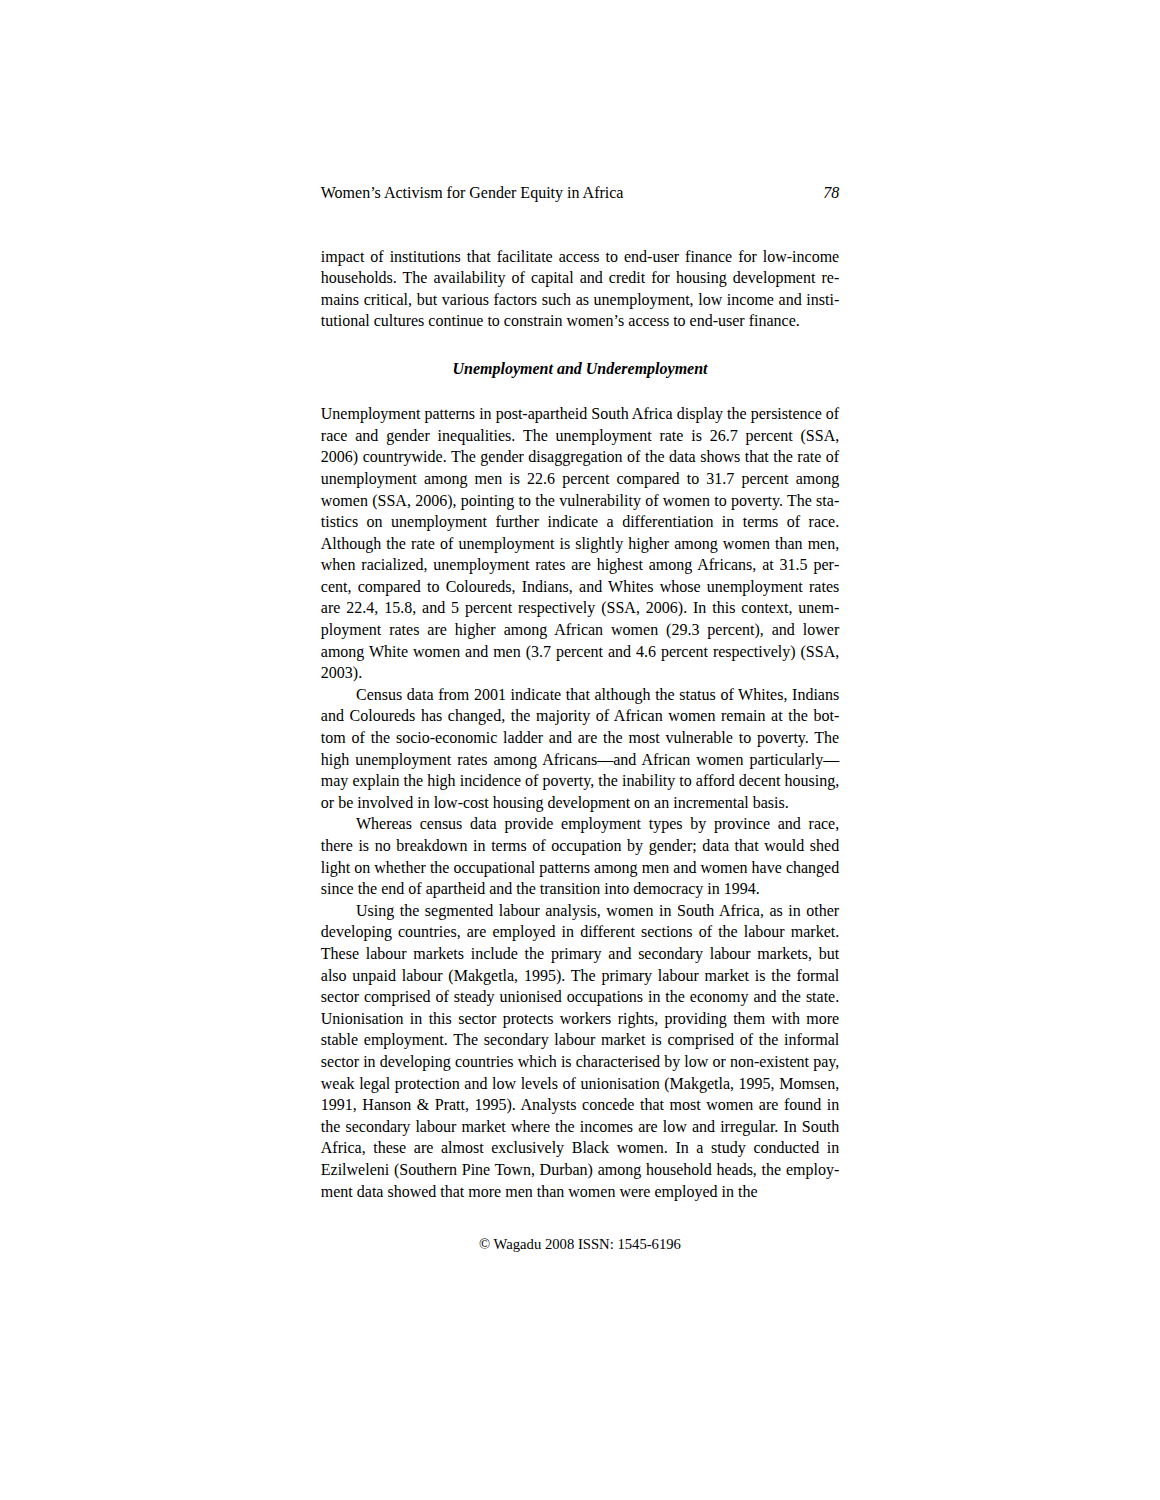Women’s Activism for Gender Equity in Africa 78
impact of institutions that facilitate access to end-user finance for low-income households. The availability of capital and credit for housing development remains critical, but various factors such as unemployment, low income and institutional cultures continue to constrain women’s access to end-user finance.
Unemployment and Underemployment
Unemployment patterns in post-apartheid South Africa display the persistence of race and gender inequalities. The unemployment rate is 26.7 percent (SSA, 2006) countrywide. The gender disaggregation of the data shows that the rate of unemployment among men is 22.6 percent compared to 31.7 percent among women (SSA, 2006), pointing to the vulnerability of women to poverty. The statistics on unemployment further indicate a differentiation in terms of race. Although the rate of unemployment is slightly higher among women than men, when racialized, unemployment rates are highest among Africans, at 31.5 percent, compared to Coloureds, Indians, and Whites whose unemployment rates are 22.4, 15.8, and 5 percent respectively (SSA, 2006). In this context, unemployment rates are higher among African women (29.3 percent), and lower among White women and men (3.7 percent and 4.6 percent respectively) (SSA, 2003).
Census data from 2001 indicate that although the status of Whites, Indians and Coloureds has changed, the majority of African women remain at the bottom of the socio-economic ladder and are the most vulnerable to poverty. The high unemployment rates among Africans—and African women particularly—may explain the high incidence of poverty, the inability to afford decent housing, or be involved in low-cost housing development on an incremental basis.
Whereas census data provide employment types by province and race, there is no breakdown in terms of occupation by gender; data that would shed light on whether the occupational patterns among men and women have changed since the end of apartheid and the transition into democracy in 1994.
Using the segmented labour analysis, women in South Africa, as in other developing countries, are employed in different sections of the labour market. These labour markets include the primary and secondary labour markets, but also unpaid labour (Makgetla, 1995). The primary labour market is the formal sector comprised of steady unionised occupations in the economy and the state. Unionisation in this sector protects workers rights, providing them with more stable employment. The secondary labour market is comprised of the informal sector in developing countries which is characterised by low or non-existent pay, weak legal protection and low levels of unionisation (Makgetla, 1995, Momsen, 1991, Hanson & Pratt, 1995). Analysts concede that most women are found in the secondary labour market where the incomes are low and irregular. In South Africa, these are almost exclusively Black women. In a study conducted in Ezilweleni (Southern Pine Town, Durban) among household heads, the employment data showed that more men than women were employed in the
© Wagadu 2008 ISSN: 1545-6196